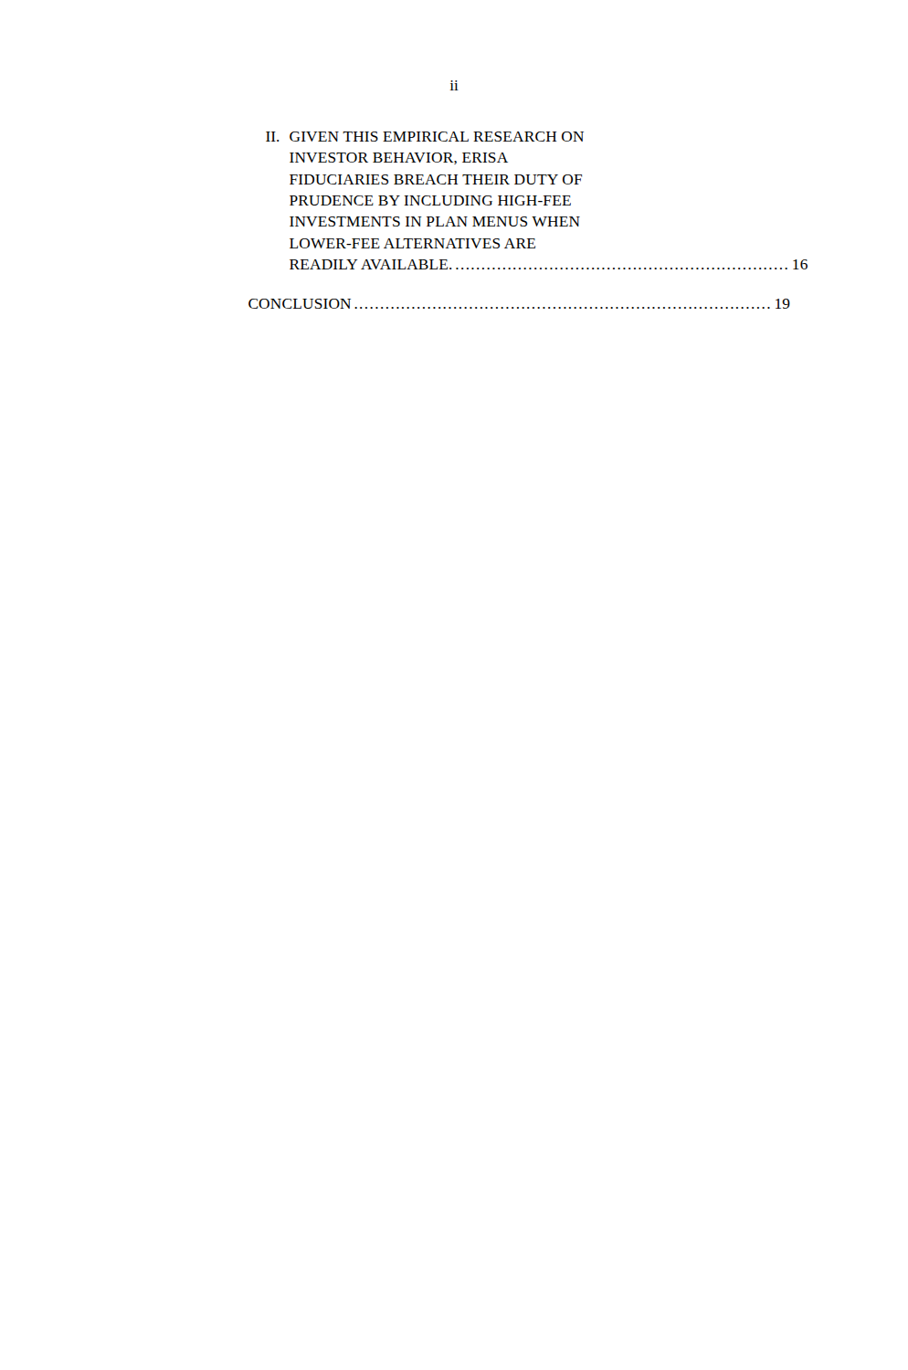ii
II. GIVEN THIS EMPIRICAL RESEARCH ON INVESTOR BEHAVIOR, ERISA FIDUCIARIES BREACH THEIR DUTY OF PRUDENCE BY INCLUDING HIGH-FEE INVESTMENTS IN PLAN MENUS WHEN LOWER-FEE ALTERNATIVES ARE READILY AVAILABLE. ................................................................ 16
CONCLUSION ................................................................................ 19